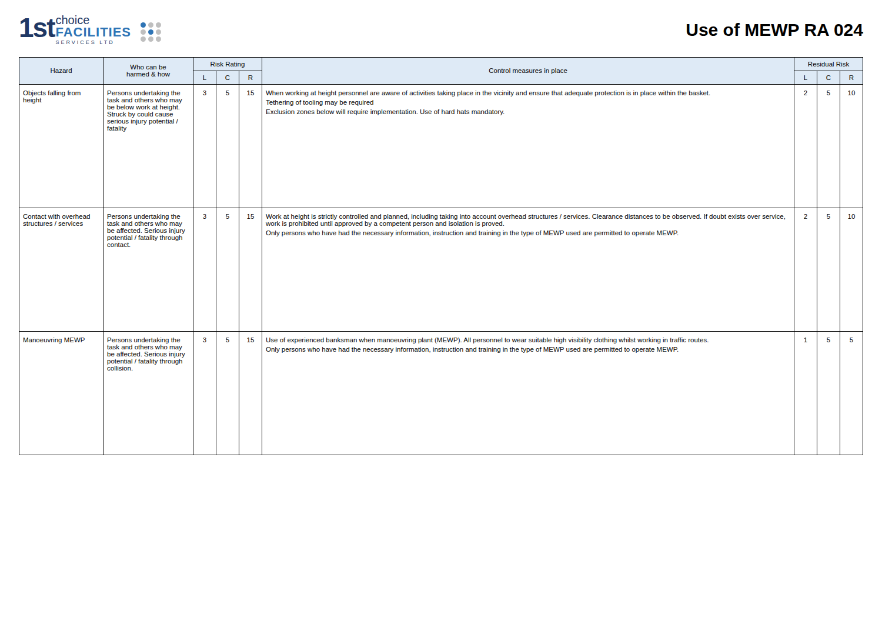1st choice FACILITIES SERVICES LTD
Use of MEWP RA 024
| Hazard | Who can be harmed & how | Risk Rating | Control measures in place | Residual Risk |
| --- | --- | --- | --- | --- |
| L | C | R | L | C | R |
| Objects falling from height | Persons undertaking the task and others who may be below work at height. Struck by could cause serious injury potential / fatality | 3 | 5 | 15 | When working at height personnel are aware of activities taking place in the vicinity and ensure that adequate protection is in place within the basket. Tethering of tooling may be required Exclusion zones below will require implementation. Use of hard hats mandatory. | 2 | 5 | 10 |
| Contact with overhead structures / services | Persons undertaking the task and others who may be affected. Serious injury potential / fatality through contact. | 3 | 5 | 15 | Work at height is strictly controlled and planned, including taking into account overhead structures / services. Clearance distances to be observed. If doubt exists over service, work is prohibited until approved by a competent person and isolation is proved. Only persons who have had the necessary information, instruction and training in the type of MEWP used are permitted to operate MEWP. | 2 | 5 | 10 |
| Manoeuvring MEWP | Persons undertaking the task and others who may be affected. Serious injury potential / fatality through collision. | 3 | 5 | 15 | Use of experienced banksman when manoeuvring plant (MEWP). All personnel to wear suitable high visibility clothing whilst working in traffic routes. Only persons who have had the necessary information, instruction and training in the type of MEWP used are permitted to operate MEWP. | 1 | 5 | 5 |